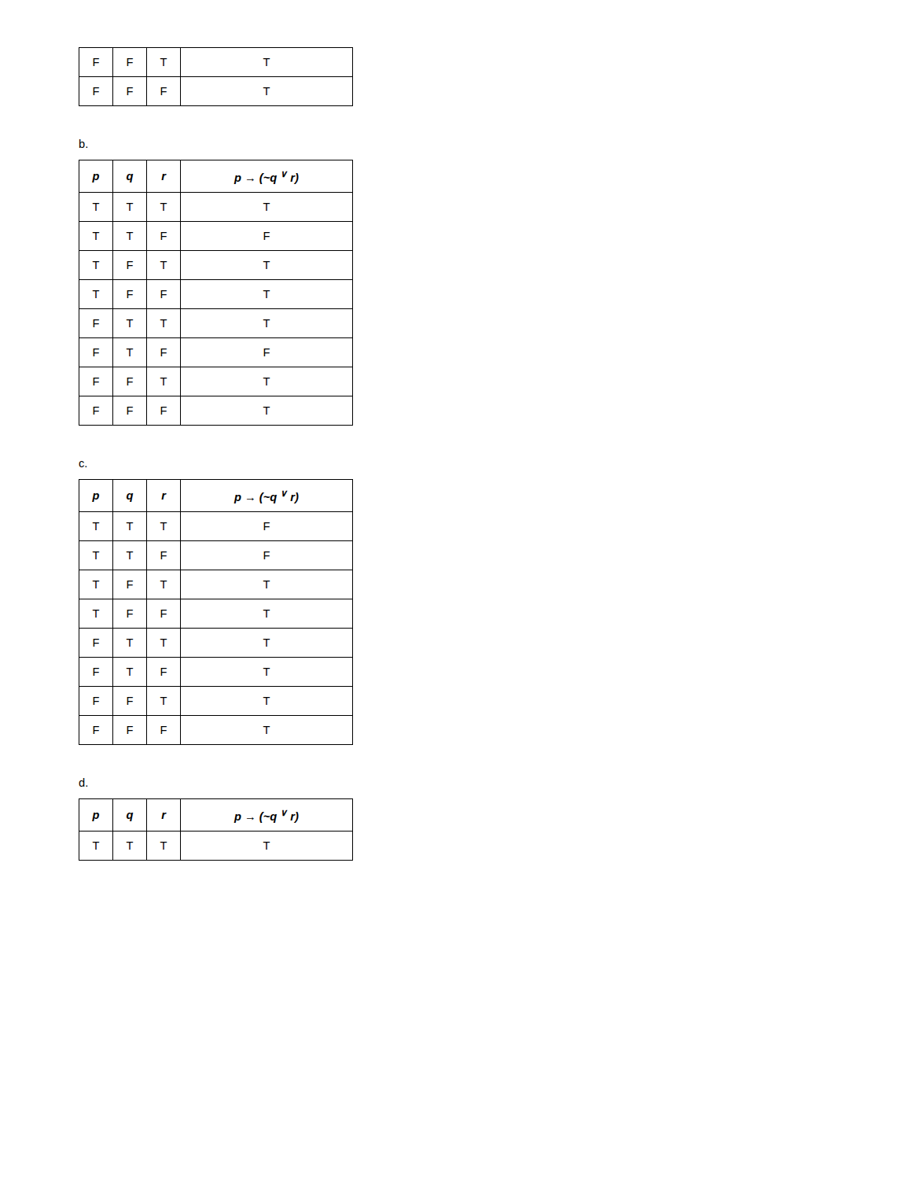| F | F | T | T |
| F | F | F | T |
b.
| p | q | r | p → (~ q ∨ r ) |
| --- | --- | --- | --- |
| T | T | T | T |
| T | T | F | F |
| T | F | T | T |
| T | F | F | T |
| F | T | T | T |
| F | T | F | F |
| F | F | T | T |
| F | F | F | T |
c.
| p | q | r | p → (~ q ∨ r ) |
| --- | --- | --- | --- |
| T | T | T | F |
| T | T | F | F |
| T | F | T | T |
| T | F | F | T |
| F | T | T | T |
| F | T | F | T |
| F | F | T | T |
| F | F | F | T |
d.
| p | q | r | p → (~ q ∨ r ) |
| --- | --- | --- | --- |
| T | T | T | T |